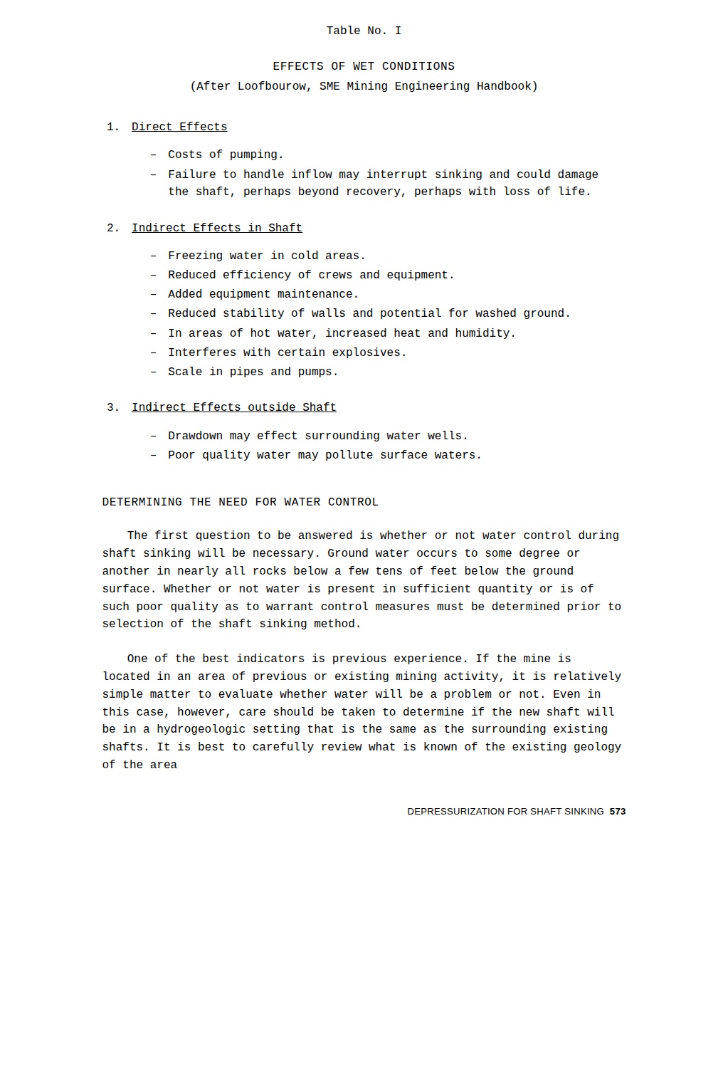Table No. I
EFFECTS OF WET CONDITIONS
(After Loofbourow, SME Mining Engineering Handbook)
Direct Effects
Costs of pumping.
Failure to handle inflow may interrupt sinking and could damage the shaft, perhaps beyond recovery, perhaps with loss of life.
Indirect Effects in Shaft
Freezing water in cold areas.
Reduced efficiency of crews and equipment.
Added equipment maintenance.
Reduced stability of walls and potential for washed ground.
In areas of hot water, increased heat and humidity.
Interferes with certain explosives.
Scale in pipes and pumps.
Indirect Effects outside Shaft
Drawdown may effect surrounding water wells.
Poor quality water may pollute surface waters.
DETERMINING THE NEED FOR WATER CONTROL
The first question to be answered is whether or not water control during shaft sinking will be necessary. Ground water occurs to some degree or another in nearly all rocks below a few tens of feet below the ground surface. Whether or not water is present in sufficient quantity or is of such poor quality as to warrant control measures must be determined prior to selection of the shaft sinking method.
One of the best indicators is previous experience. If the mine is located in an area of previous or existing mining activity, it is relatively simple matter to evaluate whether water will be a problem or not. Even in this case, however, care should be taken to determine if the new shaft will be in a hydrogeologic setting that is the same as the surrounding existing shafts. It is best to carefully review what is known of the existing geology of the area
DEPRESSURIZATION FOR SHAFT SINKING 573